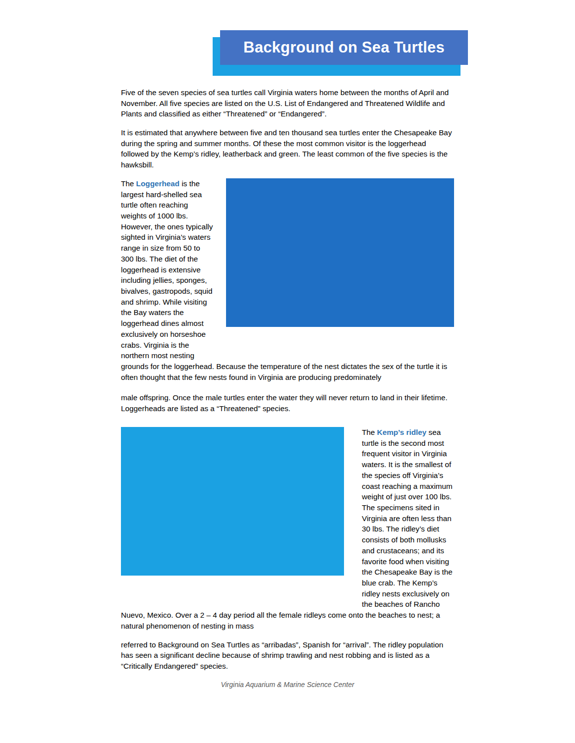Background on Sea Turtles
Five of the seven species of sea turtles call Virginia waters home between the months of April and November. All five species are listed on the U.S. List of Endangered and Threatened Wildlife and Plants and classified as either “Threatened” or “Endangered”.
It is estimated that anywhere between five and ten thousand sea turtles enter the Chesapeake Bay during the spring and summer months. Of these the most common visitor is the loggerhead followed by the Kemp’s ridley, leatherback and green. The least common of the five species is the hawksbill.
The Loggerhead is the largest hard-shelled sea turtle often reaching weights of 1000 lbs. However, the ones typically sighted in Virginia’s waters range in size from 50 to 300 lbs. The diet of the loggerhead is extensive including jellies, sponges, bivalves, gastropods, squid and shrimp. While visiting the Bay waters the loggerhead dines almost exclusively on horseshoe crabs. Virginia is the northern most nesting grounds for the loggerhead. Because the temperature of the nest dictates the sex of the turtle it is often thought that the few nests found in Virginia are producing predominately
male offspring. Once the male turtles enter the water they will never return to land in their lifetime. Loggerheads are listed as a “Threatened” species.
The Kemp’s ridley sea turtle is the second most frequent visitor in Virginia waters. It is the smallest of the species off Virginia’s coast reaching a maximum weight of just over 100 lbs. The specimens sited in Virginia are often less than 30 lbs. The ridley’s diet consists of both mollusks and crustaceans; and its favorite food when visiting the Chesapeake Bay is the blue crab. The Kemp’s ridley nests exclusively on the beaches of Rancho Nuevo, Mexico. Over a 2 – 4 day period all the female ridleys come onto the beaches to nest; a natural phenomenon of nesting in mass
referred to Background on Sea Turtles as “arribadas”, Spanish for “arrival”. The ridley population has seen a significant decline because of shrimp trawling and nest robbing and is listed as a “Critically Endangered” species.
Virginia Aquarium & Marine Science Center